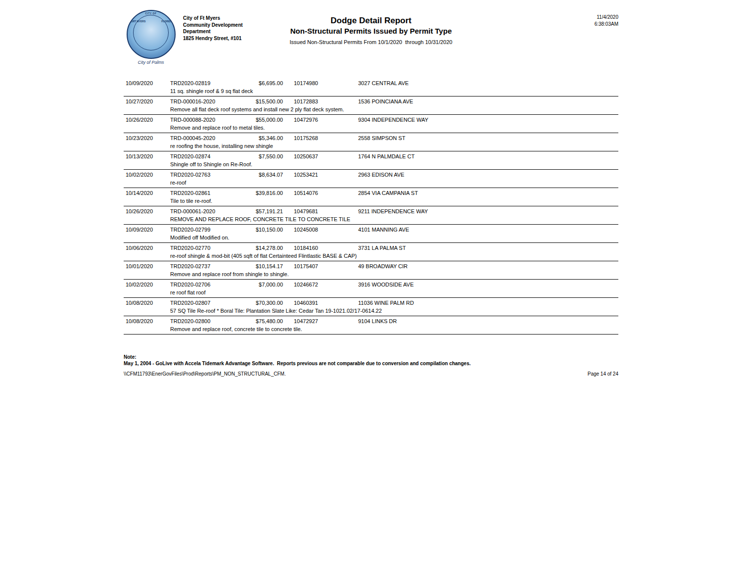CITY OF
FORT MYERS
FLORIDA
City of Palms
City of Ft Myers
Community Development
Department
1825 Hendry Street, #101
11/4/2020
6:38:03AM
Dodge Detail Report
Non-Structural Permits Issued by Permit Type
Issued Non-Structural Permits From 10/1/2020 through 10/31/2020
| 10/09/2020 | TRD2020-02819 | $6,695.00 | 10174980 | 3027 CENTRAL AVE |
| | 11 sq. shingle roof & 9 sq flat deck |
| 10/27/2020 | TRD-000016-2020 | $15,500.00 | 10172883 | 1536 POINCIANA AVE |
| | Remove all flat deck roof systems and install new 2 ply flat deck system. |
| 10/26/2020 | TRD-000088-2020 | $55,000.00 | 10472976 | 9304 INDEPENDENCE WAY |
| | Remove and replace roof to metal tiles. |
| 10/23/2020 | TRD-000045-2020 | $5,346.00 | 10175268 | 2558 SIMPSON ST |
| | re roofing the house, installing new shingle |
| 10/13/2020 | TRD2020-02874 | $7,550.00 | 10250637 | 1764 N PALMDALE CT |
| | Shingle off to Shingle on Re-Roof. |
| 10/02/2020 | TRD2020-02763 | $8,634.07 | 10253421 | 2963 EDISON AVE |
| | re-roof |
| 10/14/2020 | TRD2020-02861 | $39,816.00 | 10514076 | 2854 VIA CAMPANIA ST |
| | Tile to tile re-roof. |
| 10/26/2020 | TRD-000061-2020 | $57,191.21 | 10479681 | 9211 INDEPENDENCE WAY |
| | REMOVE AND REPLACE ROOF, CONCRETE TILE TO CONCRETE TILE |
| 10/09/2020 | TRD2020-02799 | $10,150.00 | 10245008 | 4101 MANNING AVE |
| | Modified off Modified on. |
| 10/06/2020 | TRD2020-02770 | $14,278.00 | 10184160 | 3731 LA PALMA ST |
| | re-roof shingle & mod-bit (405 sqft of flat Certainteed Flintlastic BASE & CAP) |
| 10/01/2020 | TRD2020-02737 | $10,154.17 | 10175407 | 49 BROADWAY CIR |
| | Remove and replace roof from shingle to shingle. |
| 10/02/2020 | TRD2020-02706 | $7,000.00 | 10246672 | 3916 WOODSIDE AVE |
| | re roof flat roof |
| 10/08/2020 | TRD2020-02807 | $70,300.00 | 10460391 | 11036 WINE PALM RD |
| | 57 SQ Tile Re-roof * Boral Tile: Plantation Slate Like: Cedar Tan 19-1021.02/17-0614.22 |
| 10/08/2020 | TRD2020-02800 | $75,480.00 | 10472927 | 9104 LINKS DR |
| | Remove and replace roof, concrete tile to concrete tile. |
Note:
May 1, 2004 - GoLive with Accela Tidemark Advantage Software. Reports previous are not comparable due to conversion and compilation changes.
\\CFM11793\EnerGovFiles\Prod\Reports\PM_NON_STRUCTURAL_CFM. Page 14 of 24